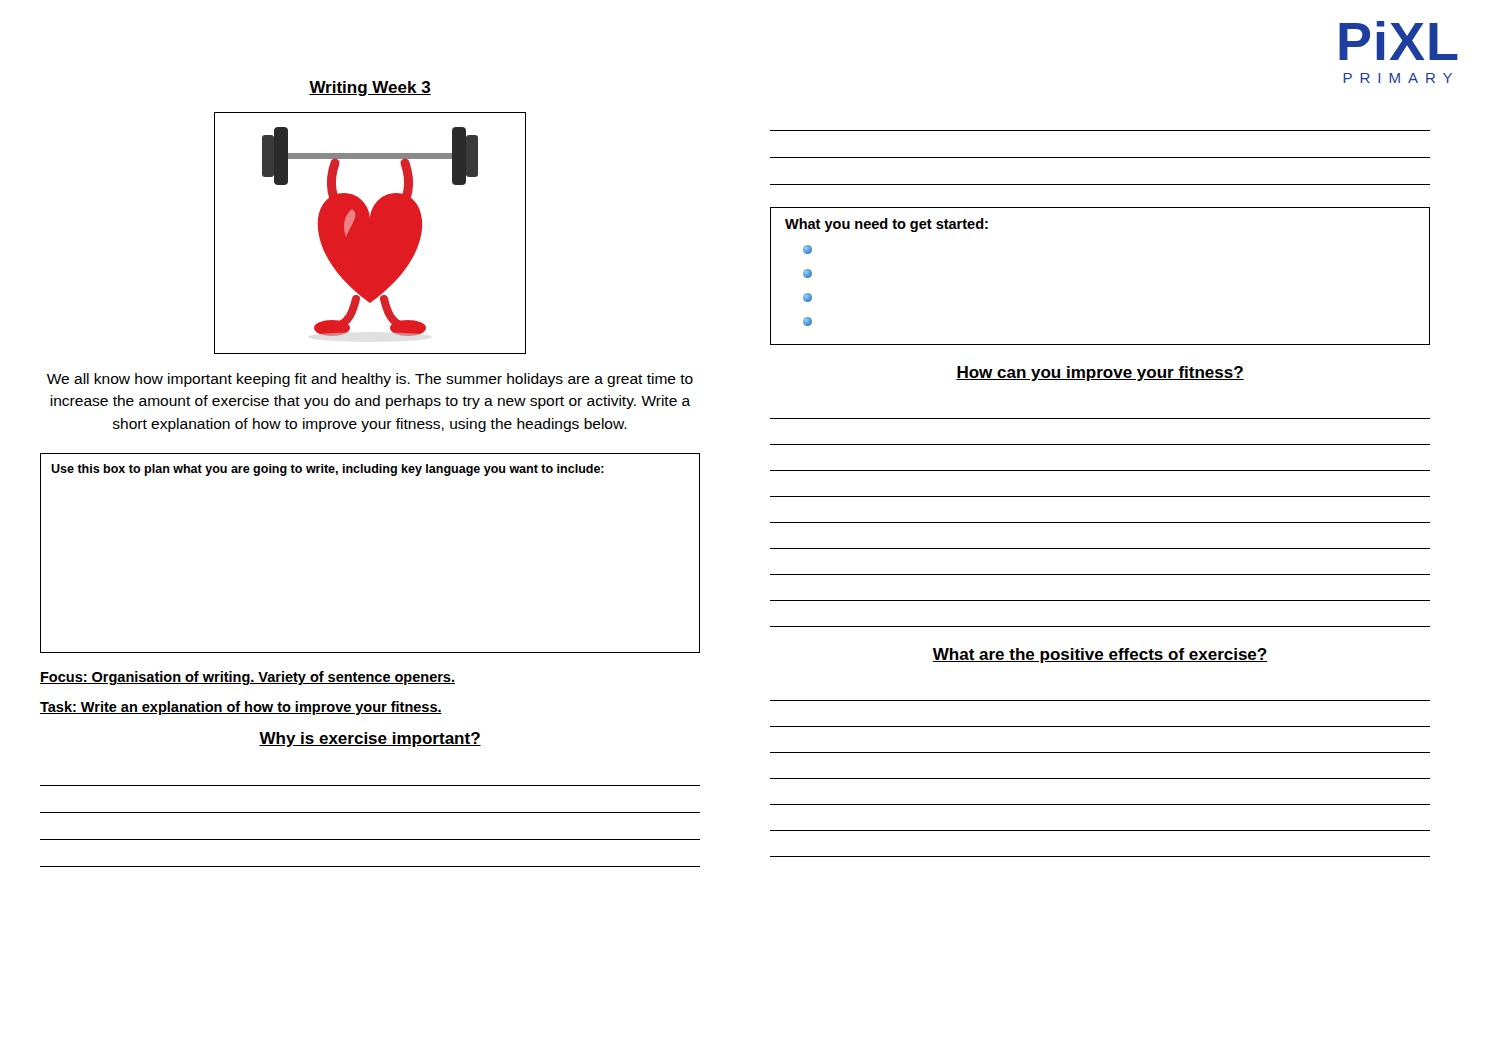Pi XL
PRIMARY
Writing Week 3
We all know how important keeping fit and healthy is. The summer holidays are a great time to increase the amount of exercise that you do and perhaps to try a new sport or activity. Write a short explanation of how to improve your fitness, using the headings below.
Use this box to plan what you are going to write, including key language you want to include:
Focus: Organisation of writing. Variety of sentence openers.
Task: Write an explanation of how to improve your fitness.
Why is exercise important?
What you need to get started:
How can you improve your fitness?
What are the positive effects of exercise?